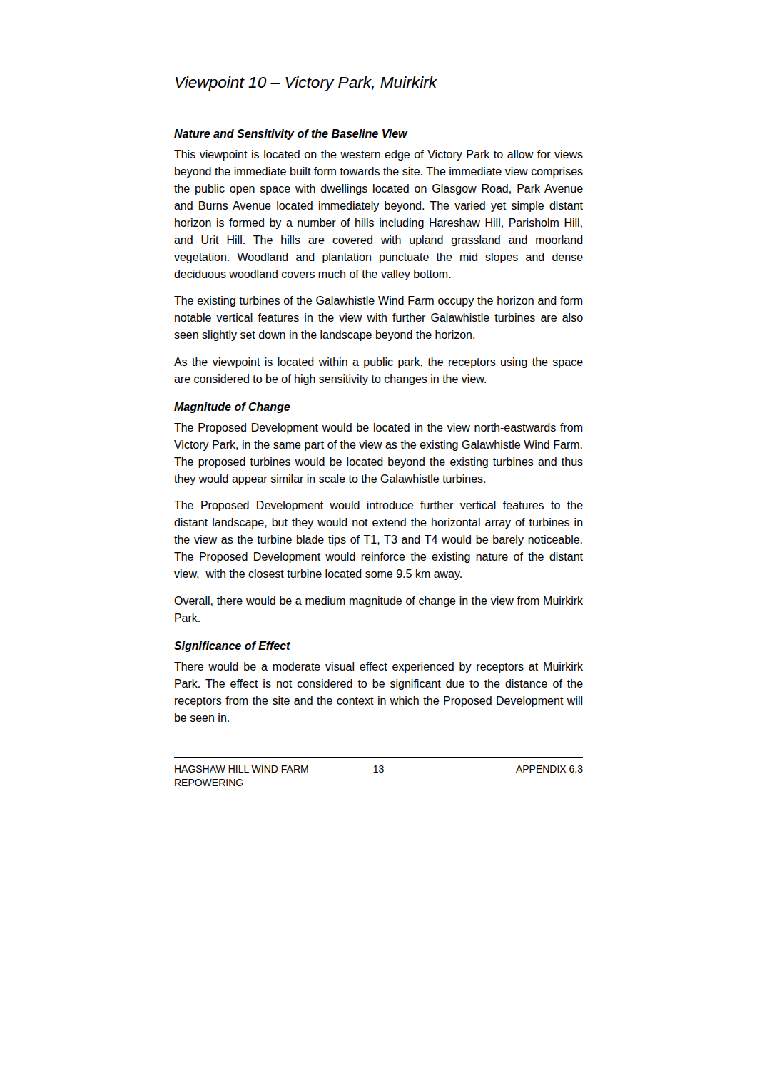Viewpoint 10 – Victory Park, Muirkirk
Nature and Sensitivity of the Baseline View
This viewpoint is located on the western edge of Victory Park to allow for views beyond the immediate built form towards the site. The immediate view comprises the public open space with dwellings located on Glasgow Road, Park Avenue and Burns Avenue located immediately beyond. The varied yet simple distant horizon is formed by a number of hills including Hareshaw Hill, Parisholm Hill, and Urit Hill. The hills are covered with upland grassland and moorland vegetation. Woodland and plantation punctuate the mid slopes and dense deciduous woodland covers much of the valley bottom.
The existing turbines of the Galawhistle Wind Farm occupy the horizon and form notable vertical features in the view with further Galawhistle turbines are also seen slightly set down in the landscape beyond the horizon.
As the viewpoint is located within a public park, the receptors using the space are considered to be of high sensitivity to changes in the view.
Magnitude of Change
The Proposed Development would be located in the view north-eastwards from Victory Park, in the same part of the view as the existing Galawhistle Wind Farm. The proposed turbines would be located beyond the existing turbines and thus they would appear similar in scale to the Galawhistle turbines.
The Proposed Development would introduce further vertical features to the distant landscape, but they would not extend the horizontal array of turbines in the view as the turbine blade tips of T1, T3 and T4 would be barely noticeable. The Proposed Development would reinforce the existing nature of the distant view, with the closest turbine located some 9.5 km away.
Overall, there would be a medium magnitude of change in the view from Muirkirk Park.
Significance of Effect
There would be a moderate visual effect experienced by receptors at Muirkirk Park. The effect is not considered to be significant due to the distance of the receptors from the site and the context in which the Proposed Development will be seen in.
HAGSHAW HILL WIND FARM
REPOWERING
13
APPENDIX 6.3